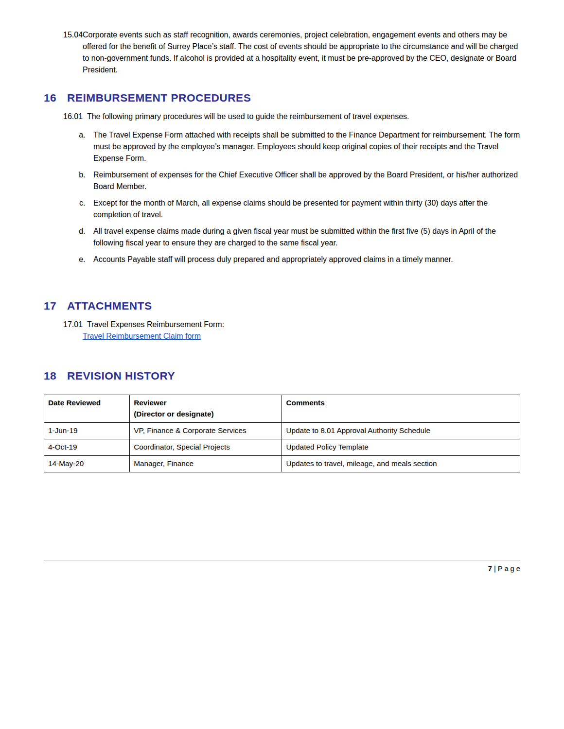15.04 Corporate events such as staff recognition, awards ceremonies, project celebration, engagement events and others may be offered for the benefit of Surrey Place’s staff. The cost of events should be appropriate to the circumstance and will be charged to non-government funds. If alcohol is provided at a hospitality event, it must be pre-approved by the CEO, designate or Board President.
16 REIMBURSEMENT PROCEDURES
16.01 The following primary procedures will be used to guide the reimbursement of travel expenses.
The Travel Expense Form attached with receipts shall be submitted to the Finance Department for reimbursement. The form must be approved by the employee’s manager. Employees should keep original copies of their receipts and the Travel Expense Form.
Reimbursement of expenses for the Chief Executive Officer shall be approved by the Board President, or his/her authorized Board Member.
Except for the month of March, all expense claims should be presented for payment within thirty (30) days after the completion of travel.
All travel expense claims made during a given fiscal year must be submitted within the first five (5) days in April of the following fiscal year to ensure they are charged to the same fiscal year.
Accounts Payable staff will process duly prepared and appropriately approved claims in a timely manner.
17 ATTACHMENTS
17.01 Travel Expenses Reimbursement Form:
Travel Reimbursement Claim form
18 REVISION HISTORY
| Date Reviewed | Reviewer (Director or designate) | Comments |
| --- | --- | --- |
| 1-Jun-19 | VP, Finance & Corporate Services | Update to 8.01 Approval Authority Schedule |
| 4-Oct-19 | Coordinator, Special Projects | Updated Policy Template |
| 14-May-20 | Manager, Finance | Updates to travel, mileage, and meals section |
7 | P a g e